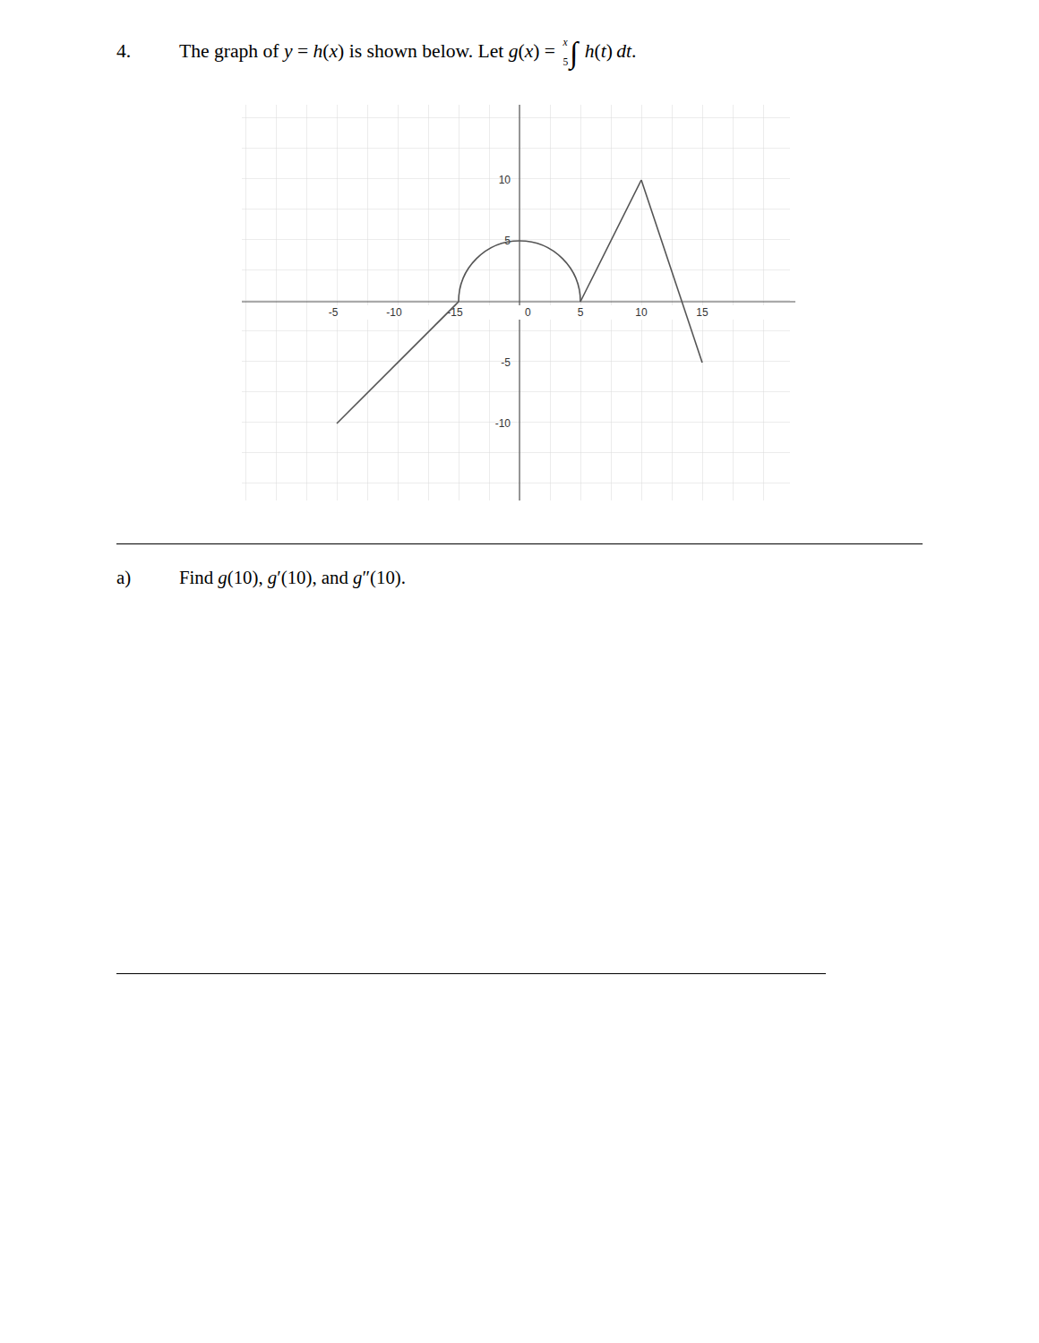4.
The graph of y = h(x) is shown below. Let g(x) = x 5∫ h(t) dt.
-15 -10 -5 0 5 10 15 -15 -10 -5 0 5 10 15 10 5 -5 -10
a)
Find g(10), g′(10), and g″(10).